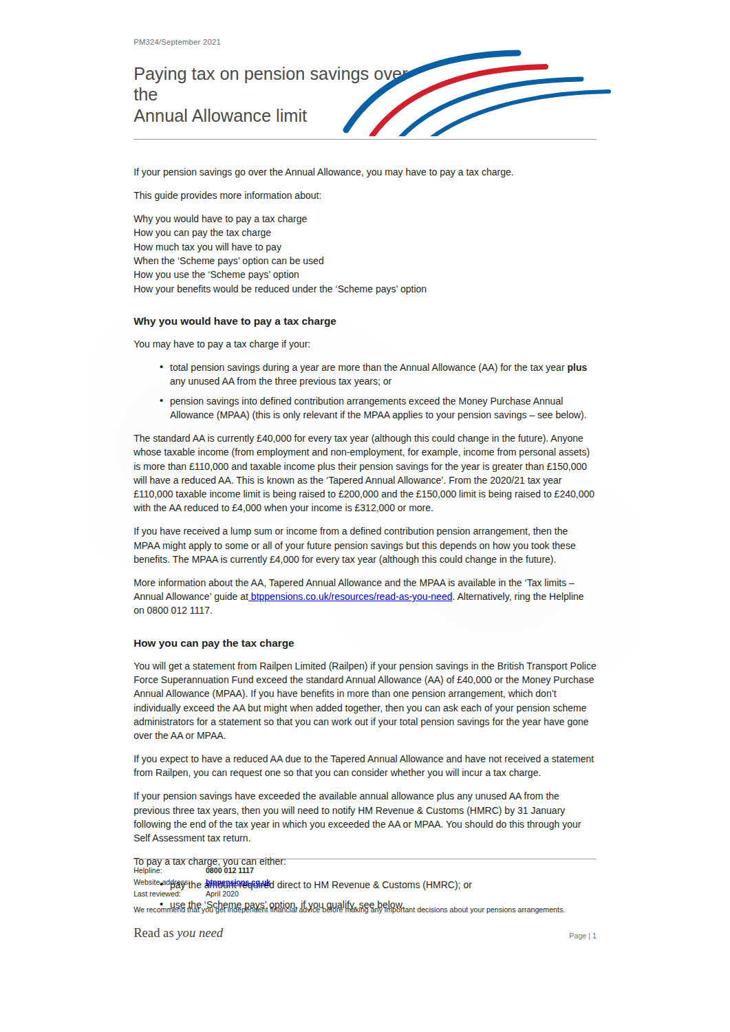PM324/September 2021
Paying tax on pension savings over the
Annual Allowance limit
If your pension savings go over the Annual Allowance, you may have to pay a tax charge.
This guide provides more information about:
Why you would have to pay a tax charge
How you can pay the tax charge
How much tax you will have to pay
When the ‘Scheme pays’ option can be used
How you use the ‘Scheme pays’ option
How your benefits would be reduced under the ‘Scheme pays’ option
Why you would have to pay a tax charge
You may have to pay a tax charge if your:
total pension savings during a year are more than the Annual Allowance (AA) for the tax year plus any unused AA from the three previous tax years; or
pension savings into defined contribution arrangements exceed the Money Purchase Annual Allowance (MPAA) (this is only relevant if the MPAA applies to your pension savings – see below).
The standard AA is currently £40,000 for every tax year (although this could change in the future). Anyone whose taxable income (from employment and non-employment, for example, income from personal assets) is more than £110,000 and taxable income plus their pension savings for the year is greater than £150,000 will have a reduced AA. This is known as the ‘Tapered Annual Allowance’. From the 2020/21 tax year £110,000 taxable income limit is being raised to £200,000 and the £150,000 limit is being raised to £240,000 with the AA reduced to £4,000 when your income is £312,000 or more.
If you have received a lump sum or income from a defined contribution pension arrangement, then the MPAA might apply to some or all of your future pension savings but this depends on how you took these benefits. The MPAA is currently £4,000 for every tax year (although this could change in the future).
More information about the AA, Tapered Annual Allowance and the MPAA is available in the ‘Tax limits – Annual Allowance’ guide at btppensions.co.uk/resources/read-as-you-need. Alternatively, ring the Helpline on 0800 012 1117.
How you can pay the tax charge
You will get a statement from Railpen Limited (Railpen) if your pension savings in the British Transport Police Force Superannuation Fund exceed the standard Annual Allowance (AA) of £40,000 or the Money Purchase Annual Allowance (MPAA). If you have benefits in more than one pension arrangement, which don’t individually exceed the AA but might when added together, then you can ask each of your pension scheme administrators for a statement so that you can work out if your total pension savings for the year have gone over the AA or MPAA.
If you expect to have a reduced AA due to the Tapered Annual Allowance and have not received a statement from Railpen, you can request one so that you can consider whether you will incur a tax charge.
If your pension savings have exceeded the available annual allowance plus any unused AA from the previous three tax years, then you will need to notify HM Revenue & Customs (HMRC) by 31 January following the end of the tax year in which you exceeded the AA or MPAA. You should do this through your Self Assessment tax return.
To pay a tax charge, you can either:
pay the amount required direct to HM Revenue & Customs (HMRC); or
use the ‘Scheme pays’ option, if you qualify, see below.
| Helpline: | 0800 012 1117 |
| Website address: | btppensions.co.uk |
| Last reviewed: | April 2020 |
We recommend that you get independent financial advice before making any important decisions about your pensions arrangements.
Read as you need
Page | 1